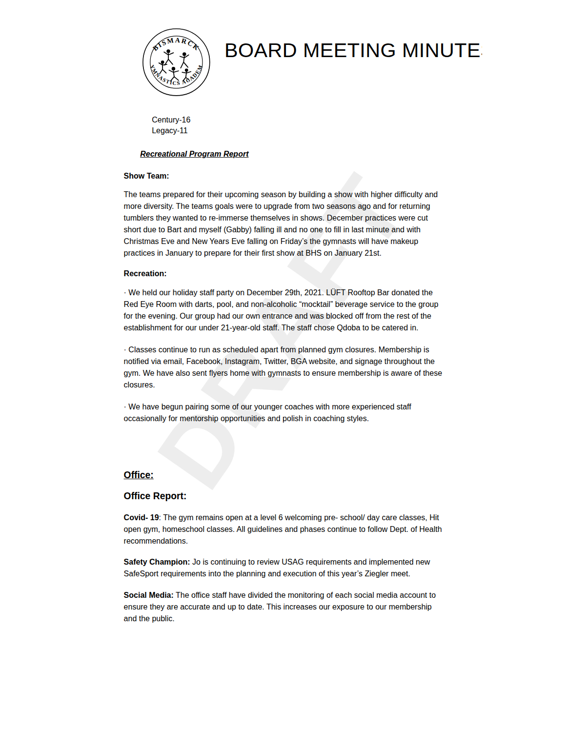DRAFT
BISMARCK GYMNASTICS ACADEMY
BOARD MEETING MINUTES
Century-16
Legacy-11
Recreational Program Report
Show Team:
The teams prepared for their upcoming season by building a show with higher difficulty and more diversity. The teams goals were to upgrade from two seasons ago and for returning tumblers they wanted to re-immerse themselves in shows. December practices were cut short due to Bart and myself (Gabby) falling ill and no one to fill in last minute and with Christmas Eve and New Years Eve falling on Friday’s the gymnasts will have makeup practices in January to prepare for their first show at BHS on January 21st.
Recreation:
· We held our holiday staff party on December 29th, 2021. LÜFT Rooftop Bar donated the Red Eye Room with darts, pool, and non-alcoholic “mocktail” beverage service to the group for the evening. Our group had our own entrance and was blocked off from the rest of the establishment for our under 21-year-old staff. The staff chose Qdoba to be catered in.
· Classes continue to run as scheduled apart from planned gym closures. Membership is notified via email, Facebook, Instagram, Twitter, BGA website, and signage throughout the gym. We have also sent flyers home with gymnasts to ensure membership is aware of these closures.
· We have begun pairing some of our younger coaches with more experienced staff occasionally for mentorship opportunities and polish in coaching styles.
Office:
Office Report:
Covid- 19: The gym remains open at a level 6 welcoming pre- school/ day care classes, Hit open gym, homeschool classes. All guidelines and phases continue to follow Dept. of Health recommendations.
Safety Champion: Jo is continuing to review USAG requirements and implemented new SafeSport requirements into the planning and execution of this year’s Ziegler meet.
Social Media: The office staff have divided the monitoring of each social media account to ensure they are accurate and up to date. This increases our exposure to our membership and the public.